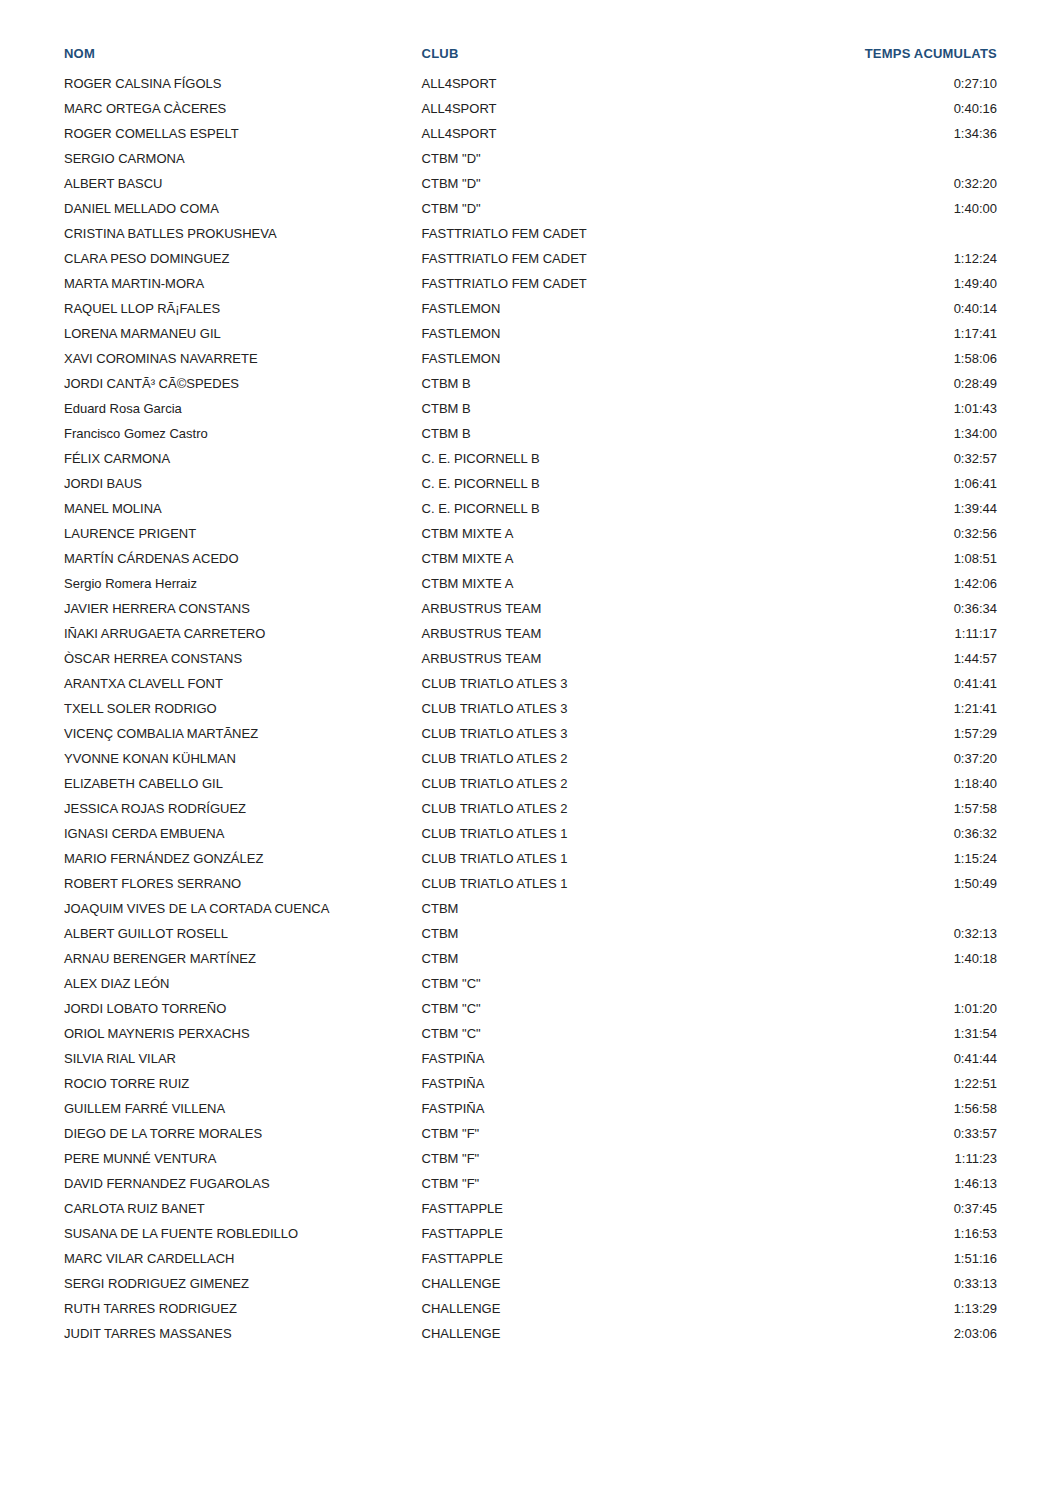| NOM | CLUB | TEMPS ACUMULATS |
| --- | --- | --- |
| ROGER CALSINA FÍGOLS | ALL4SPORT | 0:27:10 |
| MARC ORTEGA CÀCERES | ALL4SPORT | 0:40:16 |
| ROGER COMELLAS ESPELT | ALL4SPORT | 1:34:36 |
| SERGIO CARMONA | CTBM "D" | |
| ALBERT BASCU | CTBM "D" | 0:32:20 |
| DANIEL MELLADO COMA | CTBM "D" | 1:40:00 |
| CRISTINA BATLLES PROKUSHEVA | FASTTRIATLO FEM CADET | |
| CLARA PESO DOMINGUEZ | FASTTRIATLO FEM CADET | 1:12:24 |
| MARTA MARTIN-MORA | FASTTRIATLO FEM CADET | 1:49:40 |
| RAQUEL LLOP RÃ¡FALES | FASTLEMON | 0:40:14 |
| LORENA MARMANEU GIL | FASTLEMON | 1:17:41 |
| XAVI COROMINAS NAVARRETE | FASTLEMON | 1:58:06 |
| JORDI CANTÃ³ CÃ©SPEDES | CTBM B | 0:28:49 |
| Eduard Rosa Garcia | CTBM B | 1:01:43 |
| Francisco Gomez Castro | CTBM B | 1:34:00 |
| FÉLIX CARMONA | C. E. PICORNELL B | 0:32:57 |
| JORDI BAUS | C. E. PICORNELL B | 1:06:41 |
| MANEL MOLINA | C. E. PICORNELL B | 1:39:44 |
| LAURENCE PRIGENT | CTBM MIXTE A | 0:32:56 |
| MARTÍN CÁRDENAS ACEDO | CTBM MIXTE A | 1:08:51 |
| Sergio Romera Herraiz | CTBM MIXTE A | 1:42:06 |
| JAVIER HERRERA CONSTANS | ARBUSTRUS TEAM | 0:36:34 |
| IÑAKI ARRUGAETA CARRETERO | ARBUSTRUS TEAM | 1:11:17 |
| ÒSCAR HERREA CONSTANS | ARBUSTRUS TEAM | 1:44:57 |
| ARANTXA CLAVELL FONT | CLUB TRIATLO ATLES 3 | 0:41:41 |
| TXELL SOLER RODRIGO | CLUB TRIATLO ATLES 3 | 1:21:41 |
| VICENÇ COMBALIA MARTÃ­NEZ | CLUB TRIATLO ATLES 3 | 1:57:29 |
| YVONNE KONAN KÜHLMAN | CLUB TRIATLO ATLES 2 | 0:37:20 |
| ELIZABETH CABELLO GIL | CLUB TRIATLO ATLES 2 | 1:18:40 |
| JESSICA ROJAS RODRÍGUEZ | CLUB TRIATLO ATLES 2 | 1:57:58 |
| IGNASI CERDA EMBUENA | CLUB TRIATLO ATLES 1 | 0:36:32 |
| MARIO FERNÁNDEZ GONZÁLEZ | CLUB TRIATLO ATLES 1 | 1:15:24 |
| ROBERT FLORES SERRANO | CLUB TRIATLO ATLES 1 | 1:50:49 |
| JOAQUIM VIVES DE LA CORTADA CUENCA | CTBM | |
| ALBERT GUILLOT ROSELL | CTBM | 0:32:13 |
| ARNAU BERENGER MARTÍNEZ | CTBM | 1:40:18 |
| ALEX DIAZ LEÓN | CTBM "C" | |
| JORDI LOBATO TORREÑO | CTBM "C" | 1:01:20 |
| ORIOL MAYNERIS PERXACHS | CTBM "C" | 1:31:54 |
| SILVIA RIAL VILAR | FASTPIÑA | 0:41:44 |
| ROCIO TORRE RUIZ | FASTPIÑA | 1:22:51 |
| GUILLEM FARRÉ VILLENA | FASTPIÑA | 1:56:58 |
| DIEGO DE LA TORRE MORALES | CTBM "F" | 0:33:57 |
| PERE MUNNÉ VENTURA | CTBM "F" | 1:11:23 |
| DAVID FERNANDEZ FUGAROLAS | CTBM "F" | 1:46:13 |
| CARLOTA RUIZ BANET | FASTTAPPLE | 0:37:45 |
| SUSANA DE LA FUENTE ROBLEDILLO | FASTTAPPLE | 1:16:53 |
| MARC VILAR CARDELLACH | FASTTAPPLE | 1:51:16 |
| SERGI RODRIGUEZ GIMENEZ | CHALLENGE | 0:33:13 |
| RUTH TARRES RODRIGUEZ | CHALLENGE | 1:13:29 |
| JUDIT TARRES MASSANES | CHALLENGE | 2:03:06 |